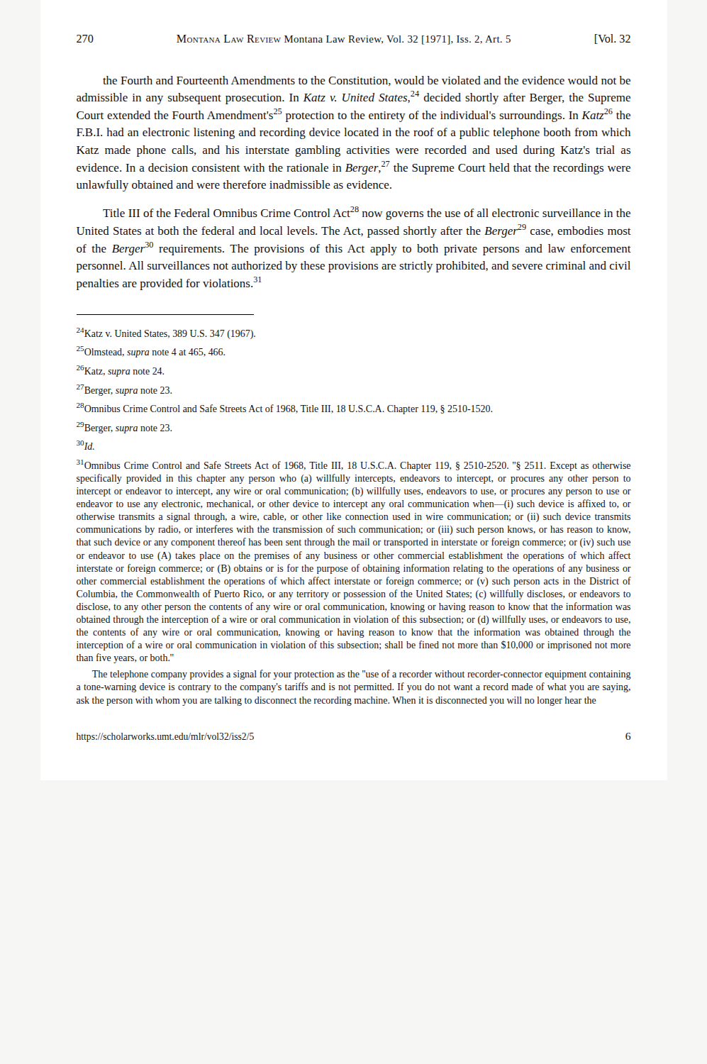270 Montana Law Review Montana Law Review, Vol. 32 [1971], Iss. 2, Art. 5 [Vol. 32
the Fourth and Fourteenth Amendments to the Constitution, would be violated and the evidence would not be admissible in any subsequent prosecution. In Katz v. United States,24 decided shortly after Berger, the Supreme Court extended the Fourth Amendment's25 protection to the entirety of the individual's surroundings. In Katz26 the F.B.I. had an electronic listening and recording device located in the roof of a public telephone booth from which Katz made phone calls, and his interstate gambling activities were recorded and used during Katz's trial as evidence. In a decision consistent with the rationale in Berger,27 the Supreme Court held that the recordings were unlawfully obtained and were therefore inadmissible as evidence.
Title III of the Federal Omnibus Crime Control Act28 now governs the use of all electronic surveillance in the United States at both the federal and local levels. The Act, passed shortly after the Berger29 case, embodies most of the Berger30 requirements. The provisions of this Act apply to both private persons and law enforcement personnel. All surveillances not authorized by these provisions are strictly prohibited, and severe criminal and civil penalties are provided for violations.31
24 Katz v. United States, 389 U.S. 347 (1967).
25 Olmstead, supra note 4 at 465, 466.
26 Katz, supra note 24.
27 Berger, supra note 23.
28 Omnibus Crime Control and Safe Streets Act of 1968, Title III, 18 U.S.C.A. Chapter 119, § 2510-1520.
29 Berger, supra note 23.
30 Id.
31 Omnibus Crime Control and Safe Streets Act of 1968, Title III, 18 U.S.C.A. Chapter 119, § 2510-2520. ''§ 2511. Except as otherwise specifically provided in this chapter any person who (a) willfully intercepts, endeavors to intercept, or procures any other person to intercept or endeavor to intercept, any wire or oral communication; (b) willfully uses, endeavors to use, or procures any person to use or endeavor to use any electronic, mechanical, or other device to intercept any oral communication when—(i) such device is affixed to, or otherwise transmits a signal through, a wire, cable, or other like connection used in wire communication; or (ii) such device transmits communications by radio, or interferes with the transmission of such communication; or (iii) such person knows, or has reason to know, that such device or any component thereof has been sent through the mail or transported in interstate or foreign commerce; or (iv) such use or endeavor to use (A) takes place on the premises of any business or other commercial establishment the operations of which affect interstate or foreign commerce; or (B) obtains or is for the purpose of obtaining information relating to the operations of any business or other commercial establishment the operations of which affect interstate or foreign commerce; or (v) such person acts in the District of Columbia, the Commonwealth of Puerto Rico, or any territory or possession of the United States; (c) willfully discloses, or endeavors to disclose, to any other person the contents of any wire or oral communication, knowing or having reason to know that the information was obtained through the interception of a wire or oral communication in violation of this subsection; or (d) willfully uses, or endeavors to use, the contents of any wire or oral communication, knowing or having reason to know that the information was obtained through the interception of a wire or oral communication in violation of this subsection; shall be fined not more than $10,000 or imprisoned not more than five years, or both.''
The telephone company provides a signal for your protection as the ''use of a recorder without recorder-connector equipment containing a tone-warning device is contrary to the company's tariffs and is not permitted. If you do not want a record made of what you are saying, ask the person with whom you are talking to disconnect the recording machine. When it is disconnected you will no longer hear the
https://scholarworks.umt.edu/mlr/vol32/iss2/5 6